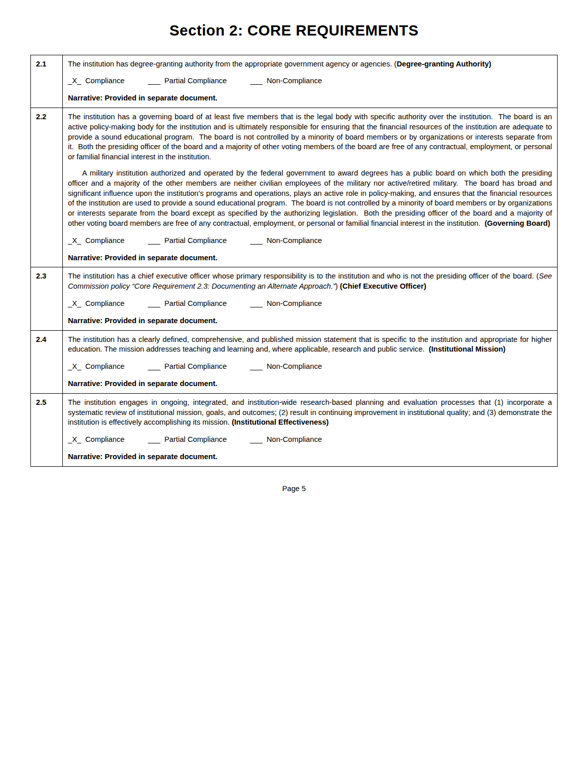Section 2: CORE REQUIREMENTS
| 2.1 | The institution has degree-granting authority from the appropriate government agency or agencies. ( Degree-granting Authority) _X_ Compliance ___ Partial Compliance ___ Non-Compliance Narrative: Provided in separate document. |
| 2.2 | The institution has a governing board of at least five members that is the legal body with specific authority over the institution. The board is an active policy-making body for the institution and is ultimately responsible for ensuring that the financial resources of the institution are adequate to provide a sound educational program. The board is not controlled by a minority of board members or by organizations or interests separate from it. Both the presiding officer of the board and a majority of other voting members of the board are free of any contractual, employment, or personal or familial financial interest in the institution. A military institution authorized and operated by the federal government to award degrees has a public board on which both the presiding officer and a majority of the other members are neither civilian employees of the military nor active/retired military. The board has broad and significant influence upon the institution’s programs and operations, plays an active role in policy-making, and ensures that the financial resources of the institution are used to provide a sound educational program. The board is not controlled by a minority of board members or by organizations or interests separate from the board except as specified by the authorizing legislation. Both the presiding officer of the board and a majority of other voting board members are free of any contractual, employment, or personal or familial financial interest in the institution. (Governing Board) _X_ Compliance ___ Partial Compliance ___ Non-Compliance Narrative: Provided in separate document. |
| 2.3 | The institution has a chief executive officer whose primary responsibility is to the institution and who is not the presiding officer of the board. ( See Commission policy “Core Requirement 2.3: Documenting an Alternate Approach.” ) (Chief Executive Officer) _X_ Compliance ___ Partial Compliance ___ Non-Compliance Narrative: Provided in separate document. |
| 2.4 | The institution has a clearly defined, comprehensive, and published mission statement that is specific to the institution and appropriate for higher education. The mission addresses teaching and learning and, where applicable, research and public service. (Institutional Mission) _X_ Compliance ___ Partial Compliance ___ Non-Compliance Narrative: Provided in separate document. |
| 2.5 | The institution engages in ongoing, integrated, and institution-wide research-based planning and evaluation processes that (1) incorporate a systematic review of institutional mission, goals, and outcomes; (2) result in continuing improvement in institutional quality; and (3) demonstrate the institution is effectively accomplishing its mission. (Institutional Effectiveness) _X_ Compliance ___ Partial Compliance ___ Non-Compliance Narrative: Provided in separate document. |
Page 5